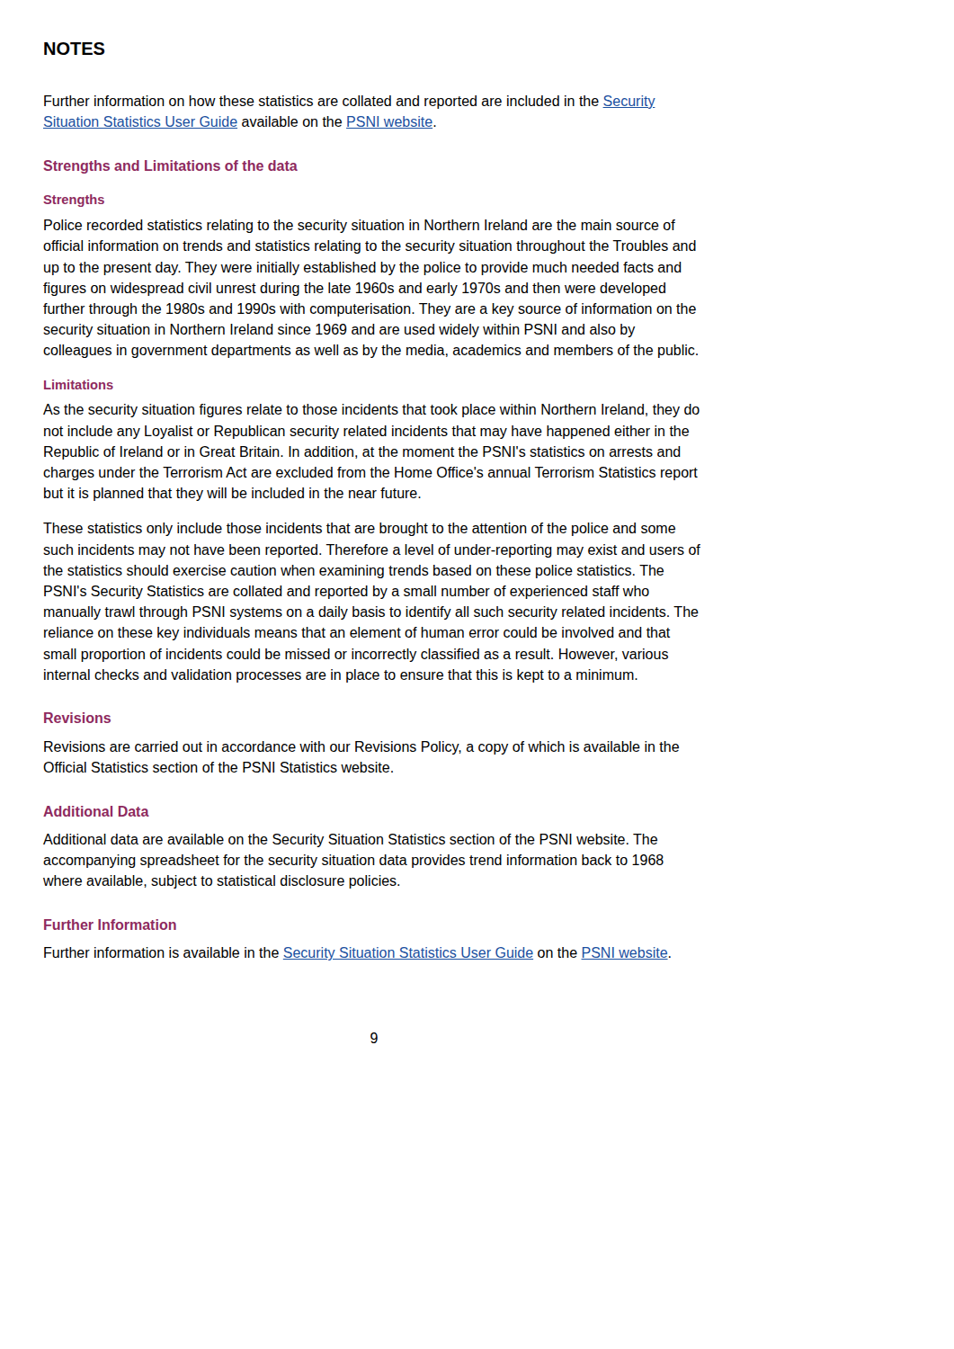NOTES
Further information on how these statistics are collated and reported are included in the Security Situation Statistics User Guide available on the PSNI website.
Strengths and Limitations of the data
Strengths
Police recorded statistics relating to the security situation in Northern Ireland are the main source of official information on trends and statistics relating to the security situation throughout the Troubles and up to the present day. They were initially established by the police to provide much needed facts and figures on widespread civil unrest during the late 1960s and early 1970s and then were developed further through the 1980s and 1990s with computerisation. They are a key source of information on the security situation in Northern Ireland since 1969 and are used widely within PSNI and also by colleagues in government departments as well as by the media, academics and members of the public.
Limitations
As the security situation figures relate to those incidents that took place within Northern Ireland, they do not include any Loyalist or Republican security related incidents that may have happened either in the Republic of Ireland or in Great Britain. In addition, at the moment the PSNI's statistics on arrests and charges under the Terrorism Act are excluded from the Home Office's annual Terrorism Statistics report but it is planned that they will be included in the near future.
These statistics only include those incidents that are brought to the attention of the police and some such incidents may not have been reported. Therefore a level of under-reporting may exist and users of the statistics should exercise caution when examining trends based on these police statistics. The PSNI's Security Statistics are collated and reported by a small number of experienced staff who manually trawl through PSNI systems on a daily basis to identify all such security related incidents. The reliance on these key individuals means that an element of human error could be involved and that small proportion of incidents could be missed or incorrectly classified as a result. However, various internal checks and validation processes are in place to ensure that this is kept to a minimum.
Revisions
Revisions are carried out in accordance with our Revisions Policy, a copy of which is available in the Official Statistics section of the PSNI Statistics website.
Additional Data
Additional data are available on the Security Situation Statistics section of the PSNI website. The accompanying spreadsheet for the security situation data provides trend information back to 1968 where available, subject to statistical disclosure policies.
Further Information
Further information is available in the Security Situation Statistics User Guide on the PSNI website.
9